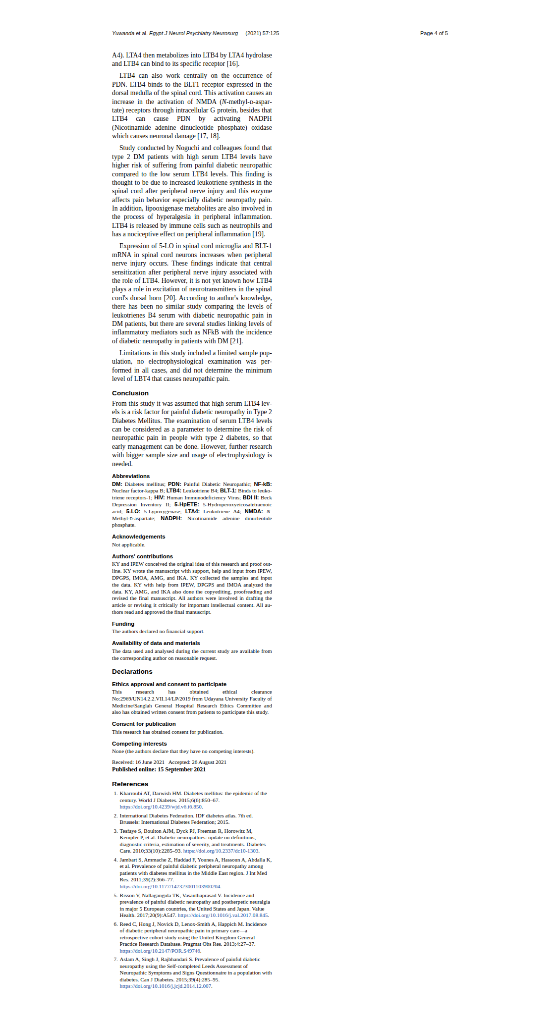Yuwanda et al. Egypt J Neurol Psychiatry Neurosurg (2021) 57:125
Page 4 of 5
A4). LTA4 then metabolizes into LTB4 by LTA4 hydrolase and LTB4 can bind to its specific receptor [16].
LTB4 can also work centrally on the occurrence of PDN. LTB4 binds to the BLT1 receptor expressed in the dorsal medulla of the spinal cord. This activation causes an increase in the activation of NMDA (N-methyl-d-aspartate) receptors through intracellular G protein, besides that LTB4 can cause PDN by activating NADPH (Nicotinamide adenine dinucleotide phosphate) oxidase which causes neuronal damage [17, 18].
Study conducted by Noguchi and colleagues found that type 2 DM patients with high serum LTB4 levels have higher risk of suffering from painful diabetic neuropathic compared to the low serum LTB4 levels. This finding is thought to be due to increased leukotriene synthesis in the spinal cord after peripheral nerve injury and this enzyme affects pain behavior especially diabetic neuropathy pain. In addition, lipooxigenase metabolites are also involved in the process of hyperalgesia in peripheral inflammation. LTB4 is released by immune cells such as neutrophils and has a nociceptive effect on peripheral inflammation [19].
Expression of 5-LO in spinal cord microglia and BLT-1 mRNA in spinal cord neurons increases when peripheral nerve injury occurs. These findings indicate that central sensitization after peripheral nerve injury associated with the role of LTB4. However, it is not yet known how LTB4 plays a role in excitation of neurotransmitters in the spinal cord's dorsal horn [20]. According to author's knowledge, there has been no similar study comparing the levels of leukotrienes B4 serum with diabetic neuropathic pain in DM patients, but there are several studies linking levels of inflammatory mediators such as NFkB with the incidence of diabetic neuropathy in patients with DM [21].
Limitations in this study included a limited sample population, no electrophysiological examination was performed in all cases, and did not determine the minimum level of LBT4 that causes neuropathic pain.
Conclusion
From this study it was assumed that high serum LTB4 levels is a risk factor for painful diabetic neuropathy in Type 2 Diabetes Mellitus. The examination of serum LTB4 levels can be considered as a parameter to determine the risk of neuropathic pain in people with type 2 diabetes, so that early management can be done. However, further research with bigger sample size and usage of electrophysiology is needed.
Abbreviations
DM: Diabetes mellitus; PDN: Painful Diabetic Neuropathic; NF-kB: Nuclear factor-kappa B; LTB4: Leukotriene B4; BLT-1: Binds to leukotriene receptors-1; HIV: Human Immunodeficiency Virus; BDI II: Beck Depression Inventory II; 5-HpETE: 5-Hydroperoxyeicosatetraenoic acid; 5-LO: 5-Lypoxygenase; LTA4: Leukotriene A4; NMDA: N-Methyl-d-aspartate; NADPH: Nicotinamide adenine dinucleotide phosphate.
Acknowledgements
Not applicable.
Authors' contributions
KY and IPEW conceived the original idea of this research and proof outline. KY wrote the manuscript with support, help and input from IPEW, DPGPS, IMOA, AMG, and IKA. KY collected the samples and input the data. KY with help from IPEW, DPGPS and IMOA analyzed the data. KY, AMG, and IKA also done the copyediting, proofreading and revised the final manuscript. All authors were involved in drafting the article or revising it critically for important intellectual content. All authors read and approved the final manuscript.
Funding
The authors declared no financial support.
Availability of data and materials
The data used and analysed during the current study are available from the corresponding author on reasonable request.
Declarations
Ethics approval and consent to participate
This research has obtained ethical clearance No:2969/UN14.2.2.VII.14/LP/2019 from Udayana University Faculty of Medicine/Sanglah General Hospital Research Ethics Committee and also has obtained written consent from patients to participate this study.
Consent for publication
This research has obtained consent for publication.
Competing interests
None (the authors declare that they have no competing interests).
Received: 16 June 2021 Accepted: 26 August 2021
Published online: 15 September 2021
References
1.
Kharroubi AT, Darwish HM. Diabetes mellitus: the epidemic of the century. World J Diabetes. 2015;6(6):850–67. https://doi.org/10.4239/wjd.v6.i6.850.
2.
International Diabetes Federation. IDF diabetes atlas. 7th ed. Brussels: International Diabetes Federation; 2015.
3.
Tesfaye S, Boulton AJM, Dyck PJ, Freeman R, Horowitz M, Kempler P, et al. Diabetic neuropathies: update on definitions, diagnostic criteria, estimation of severity, and treatments. Diabetes Care. 2010;33(10):2285–93. https://doi.org/10.2337/dc10-1303.
4.
Jambart S, Ammache Z, Haddad F, Younes A, Hassoun A, Abdalla K, et al. Prevalence of painful diabetic peripheral neuropathy among patients with diabetes mellitus in the Middle East region. J Int Med Res. 2011;39(2):366–77. https://doi.org/10.1177/147323001103900204.
5.
Risson V, Nallagangula TK, Vasanthaprasad V. Incidence and prevalence of painful diabetic neuropathy and postherpetic neuralgia in major 5 European countries, the United States and Japan. Value Health. 2017;20(9):A547. https://doi.org/10.1016/j.val.2017.08.845.
6.
Reed C, Hong J, Novick D, Lenox-Smith A, Happich M. Incidence of diabetic peripheral neuropathic pain in primary care—a retrospective cohort study using the United Kingdom General Practice Research Database. Pragmat Obs Res. 2013;4:27–37. https://doi.org/10.2147/POR.S49746.
7.
Aslam A, Singh J, Rajbhandari S. Prevalence of painful diabetic neuropathy using the Self-completed Leeds Assessment of Neuropathic Symptoms and Signs Questionnaire in a population with diabetes. Can J Diabetes. 2015;39(4):285–95. https://doi.org/10.1016/j.jcjd.2014.12.007.